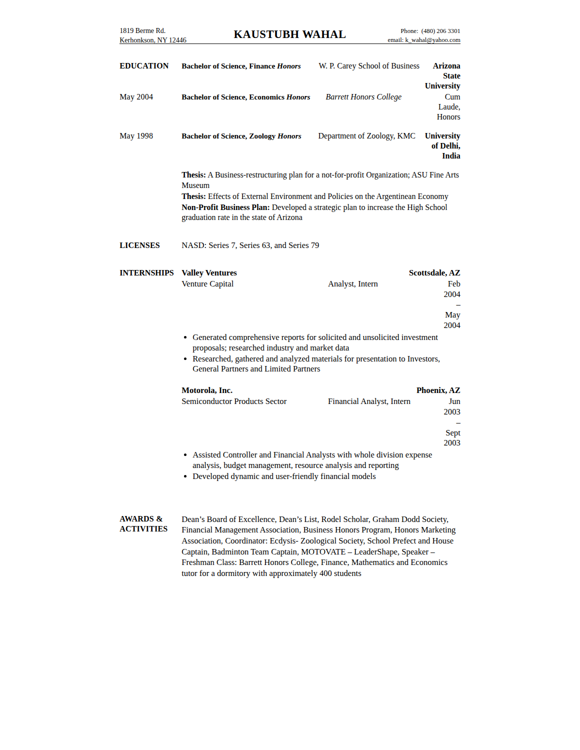1819 Berme Rd.
Kerhonkson, NY 12446
Phone: (480) 206 3301
email: k_wahal@yahoo.com
KAUSTUBH WAHAL
EDUCATION
Bachelor of Science, Finance Honors
W. P. Carey School of Business
Arizona State University
May 2004
Bachelor of Science, Economics Honors
Barrett Honors College
Cum Laude, Honors
May 1998
Bachelor of Science, Zoology Honors
Department of Zoology, KMC
University of Delhi, India
Thesis: A Business-restructuring plan for a not-for-profit Organization; ASU Fine Arts Museum
Thesis: Effects of External Environment and Policies on the Argentinean Economy
Non-Profit Business Plan: Developed a strategic plan to increase the High School graduation rate in the state of Arizona
LICENSES
NASD: Series 7, Series 63, and Series 79
INTERNSHIPS
Valley Ventures
Scottsdale, AZ
Venture Capital
Analyst, Intern
Feb 2004 – May 2004
Generated comprehensive reports for solicited and unsolicited investment proposals; researched industry and market data
Researched, gathered and analyzed materials for presentation to Investors, General Partners and Limited Partners
Motorola, Inc.
Phoenix, AZ
Semiconductor Products Sector
Financial Analyst, Intern
Jun 2003 – Sept 2003
Assisted Controller and Financial Analysts with whole division expense analysis, budget management, resource analysis and reporting
Developed dynamic and user-friendly financial models
AWARDS &
ACTIVITIES
Dean’s Board of Excellence, Dean’s List, Rodel Scholar, Graham Dodd Society, Financial Management Association, Business Honors Program, Honors Marketing Association, Coordinator: Ecdysis- Zoological Society, School Prefect and House Captain, Badminton Team Captain, MOTOVATE – LeaderShape, Speaker – Freshman Class: Barrett Honors College, Finance, Mathematics and Economics tutor for a dormitory with approximately 400 students